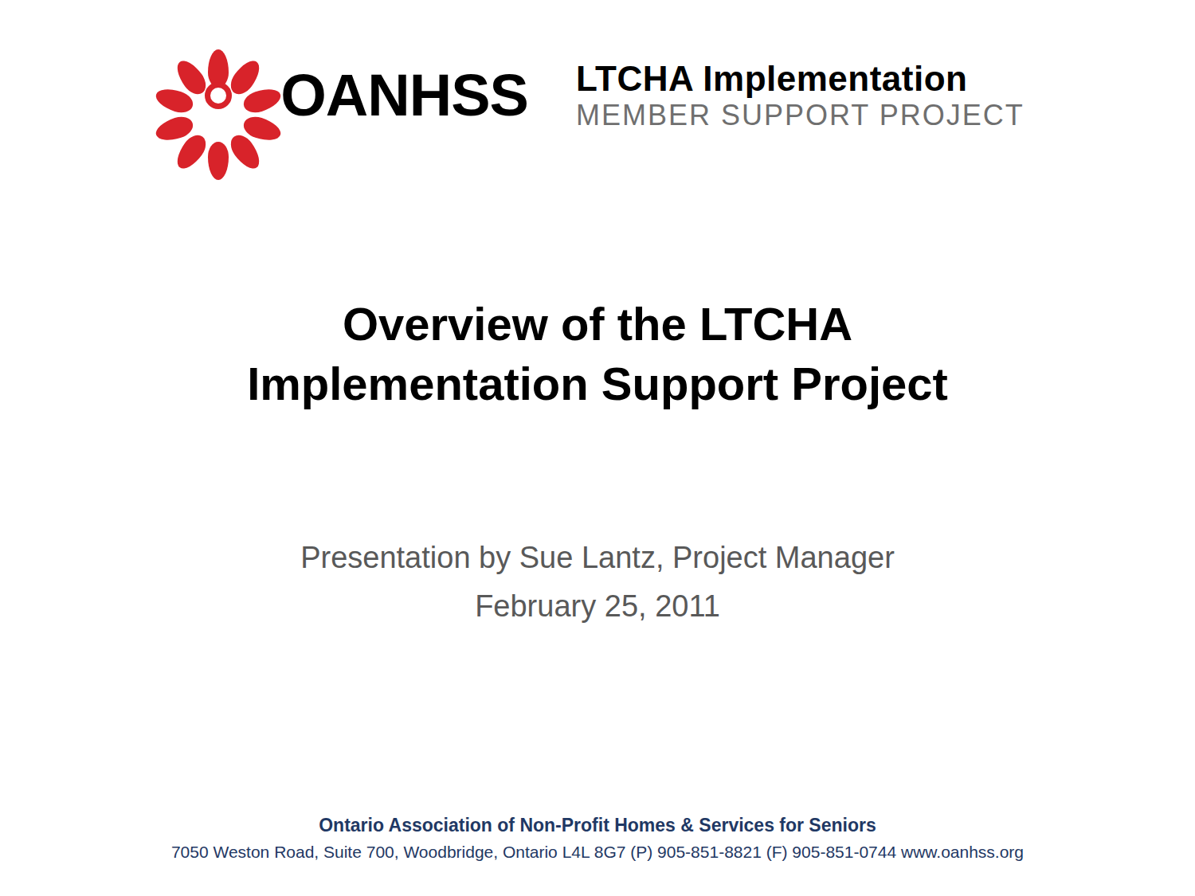OANHSS
LTCHA Implementation
MEMBER SUPPORT PROJECT
Overview of the LTCHA
Implementation Support Project
Presentation by Sue Lantz, Project Manager
February 25, 2011
Ontario Association of Non-Profit Homes & Services for Seniors
7050 Weston Road, Suite 700, Woodbridge, Ontario L4L 8G7 (P) 905-851-8821 (F) 905-851-0744 www.oanhss.org